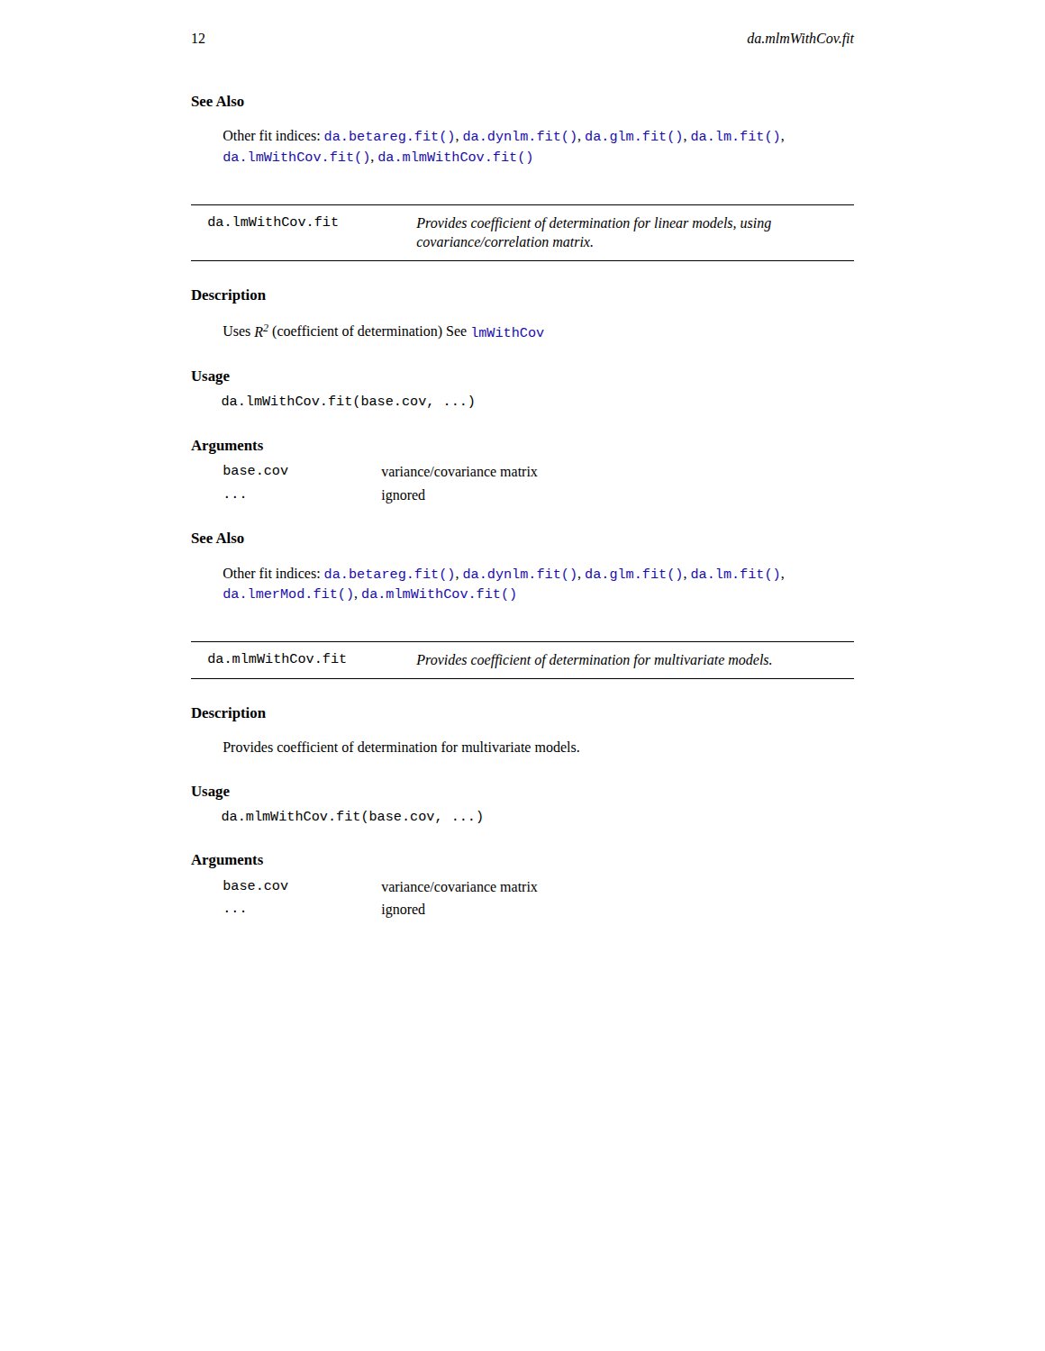12 da.mlmWithCov.fit
See Also
Other fit indices: da.betareg.fit(), da.dynlm.fit(), da.glm.fit(), da.lm.fit(), da.lmWithCov.fit(), da.mlmWithCov.fit()
| da.lmWithCov.fit | Provides coefficient of determination for linear models, using covariance/correlation matrix. |
Description
Uses R2 (coefficient of determination) See lmWithCov
Usage
da.lmWithCov.fit(base.cov, ...)
Arguments
base.cov
variance/covariance matrix
...
ignored
See Also
Other fit indices: da.betareg.fit(), da.dynlm.fit(), da.glm.fit(), da.lm.fit(), da.lmerMod.fit(), da.mlmWithCov.fit()
| da.mlmWithCov.fit | Provides coefficient of determination for multivariate models. |
Description
Provides coefficient of determination for multivariate models.
Usage
da.mlmWithCov.fit(base.cov, ...)
Arguments
base.cov
variance/covariance matrix
...
ignored